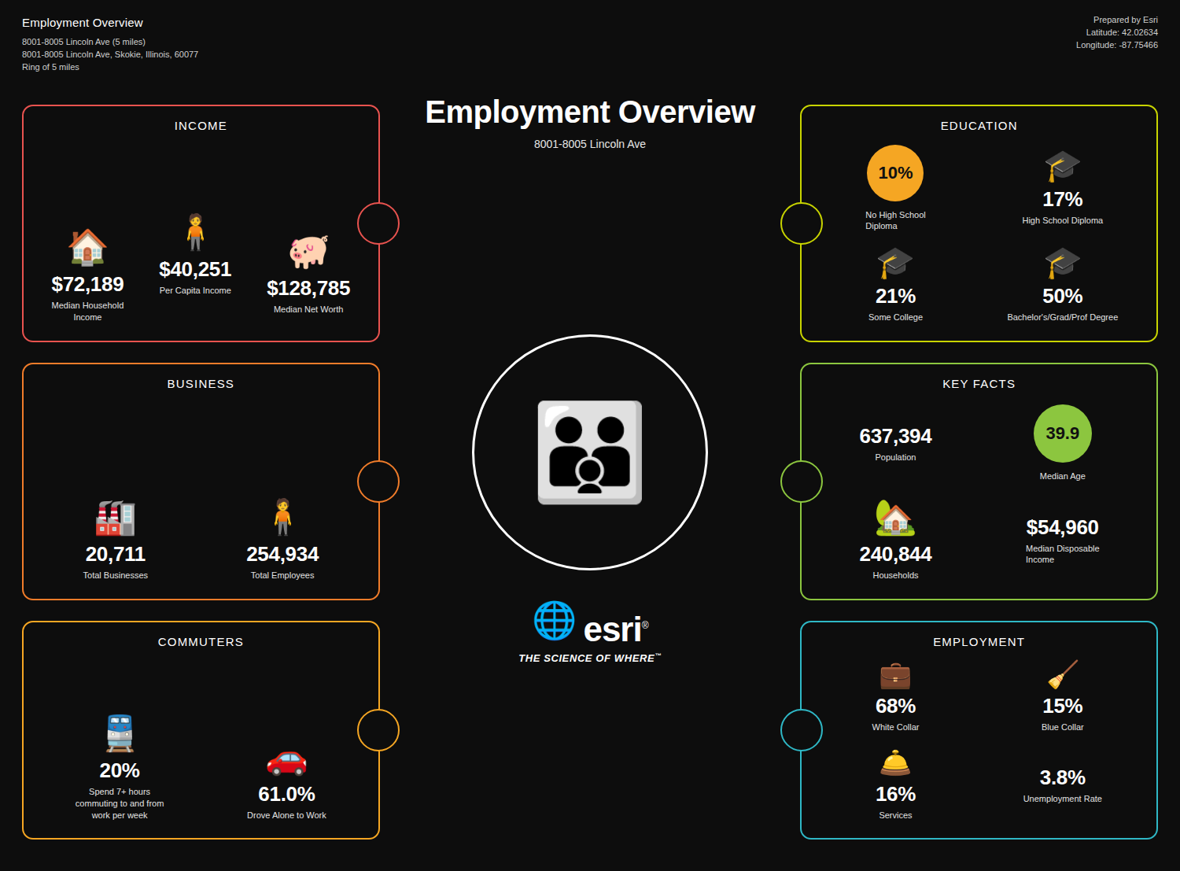Employment Overview
8001-8005 Lincoln Ave (5 miles)
8001-8005 Lincoln Ave, Skokie, Illinois, 60077
Ring of 5 miles
Prepared by Esri
Latitude: 42.02634
Longitude: -87.75466
Employment Overview
8001-8005 Lincoln Ave
INCOME
🏠
$72,189
Median Household
Income
🧍
$40,251
Per Capita Income
🐖
$128,785
Median Net Worth
👪
🌐esri®
THE SCIENCE OF WHERE™
EDUCATION
10%
No High School
Diploma
🎓
17%
High School Diploma
🎓
21%
Some College
🎓
50%
Bachelor's/Grad/Prof Degree
BUSINESS
🏭
20,711
Total Businesses
🧍
254,934
Total Employees
KEY FACTS
637,394
Population
39.9
Median Age
🏡
240,844
Households
$54,960
Median Disposable
Income
COMMUTERS
🚆
20%
Spend 7+ hours
commuting to and from
work per week
🚗
61.0%
Drove Alone to Work
EMPLOYMENT
💼
68%
White Collar
🧹
15%
Blue Collar
🛎️
16%
Services
3.8%
Unemployment Rate